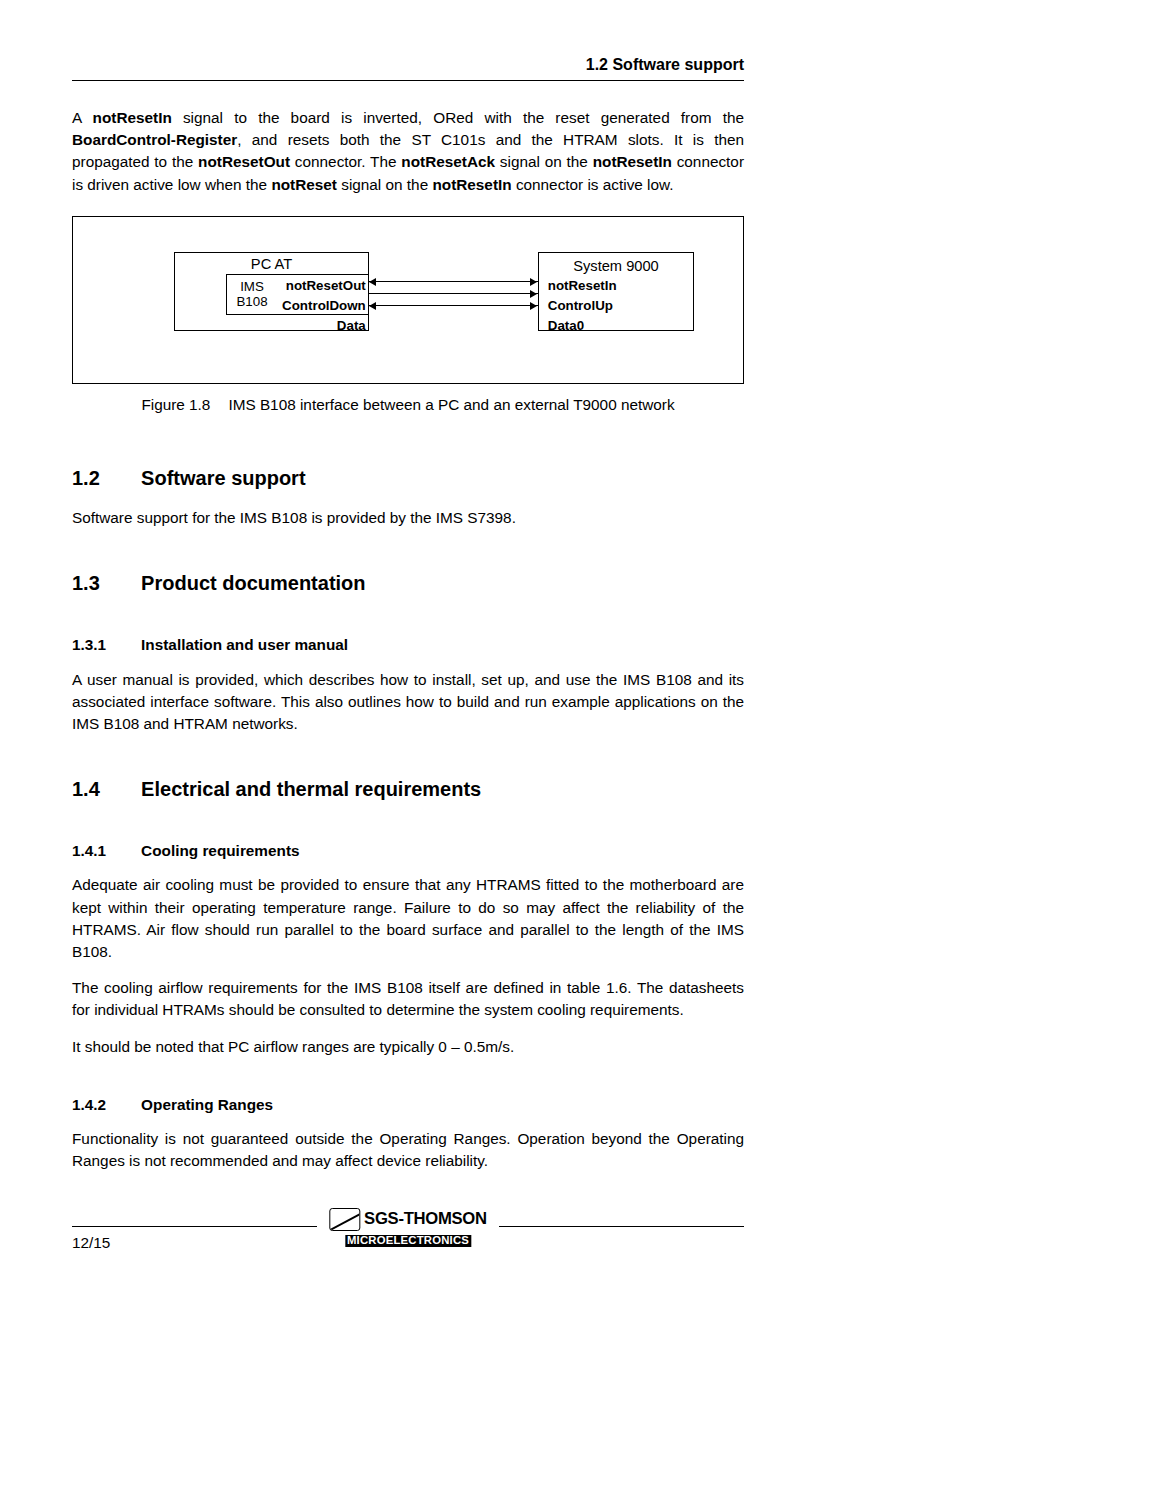1.2 Software support
A notResetIn signal to the board is inverted, ORed with the reset generated from the BoardControl-Register, and resets both the ST C101s and the HTRAM slots. It is then propagated to the notResetOut connector. The notResetAck signal on the notResetIn connector is driven active low when the notReset signal on the notResetIn connector is active low.
PC AT
IMS
B108
notResetOut
ControlDown
Data
System 9000
notResetIn
ControlUp
Data0
Figure 1.8 IMS B108 interface between a PC and an external T9000 network
1.2 Software support
Software support for the IMS B108 is provided by the IMS S7398.
1.3 Product documentation
1.3.1 Installation and user manual
A user manual is provided, which describes how to install, set up, and use the IMS B108 and its associated interface software. This also outlines how to build and run example applications on the IMS B108 and HTRAM networks.
1.4 Electrical and thermal requirements
1.4.1 Cooling requirements
Adequate air cooling must be provided to ensure that any HTRAMS fitted to the motherboard are kept within their operating temperature range. Failure to do so may affect the reliability of the HTRAMS. Air flow should run parallel to the board surface and parallel to the length of the IMS B108.
The cooling airflow requirements for the IMS B108 itself are defined in table 1.6. The datasheets for individual HTRAMs should be consulted to determine the system cooling requirements.
It should be noted that PC airflow ranges are typically 0 – 0.5m/s.
1.4.2 Operating Ranges
Functionality is not guaranteed outside the Operating Ranges. Operation beyond the Operating Ranges is not recommended and may affect device reliability.
12/15
SGS-THOMSON
MICROELECTRONICS